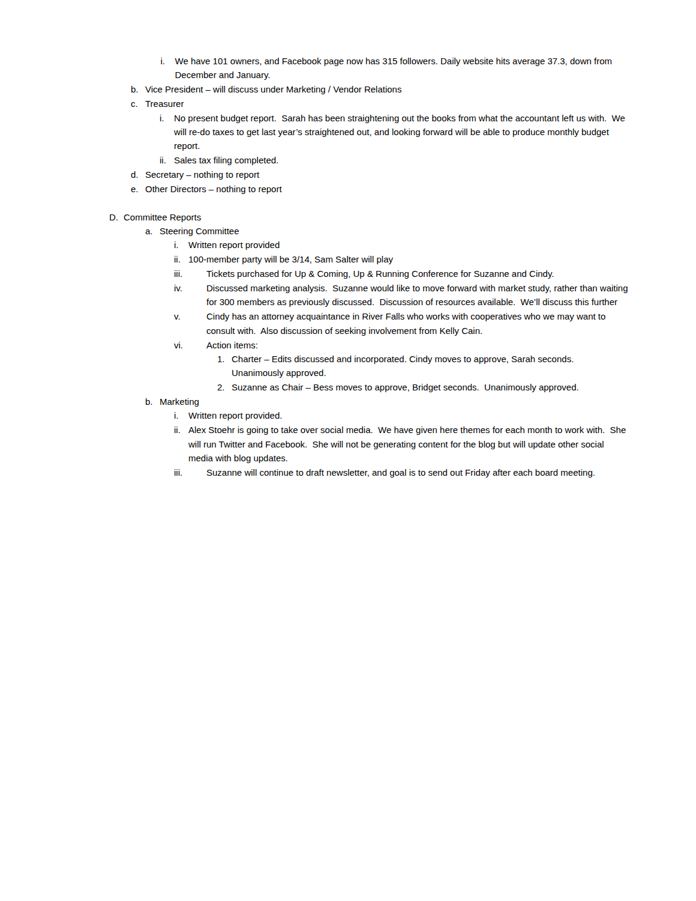i. We have 101 owners, and Facebook page now has 315 followers. Daily website hits average 37.3, down from December and January.
b. Vice President – will discuss under Marketing / Vendor Relations
c. Treasurer
i. No present budget report. Sarah has been straightening out the books from what the accountant left us with. We will re-do taxes to get last year’s straightened out, and looking forward will be able to produce monthly budget report.
ii. Sales tax filing completed.
d. Secretary – nothing to report
e. Other Directors – nothing to report
D. Committee Reports
a. Steering Committee
i. Written report provided
ii. 100-member party will be 3/14, Sam Salter will play
iii. Tickets purchased for Up & Coming, Up & Running Conference for Suzanne and Cindy.
iv. Discussed marketing analysis. Suzanne would like to move forward with market study, rather than waiting for 300 members as previously discussed. Discussion of resources available. We’ll discuss this further
v. Cindy has an attorney acquaintance in River Falls who works with cooperatives who we may want to consult with. Also discussion of seeking involvement from Kelly Cain.
vi. Action items:
1. Charter – Edits discussed and incorporated. Cindy moves to approve, Sarah seconds. Unanimously approved.
2. Suzanne as Chair – Bess moves to approve, Bridget seconds. Unanimously approved.
b. Marketing
i. Written report provided.
ii. Alex Stoehr is going to take over social media. We have given here themes for each month to work with. She will run Twitter and Facebook. She will not be generating content for the blog but will update other social media with blog updates.
iii. Suzanne will continue to draft newsletter, and goal is to send out Friday after each board meeting.